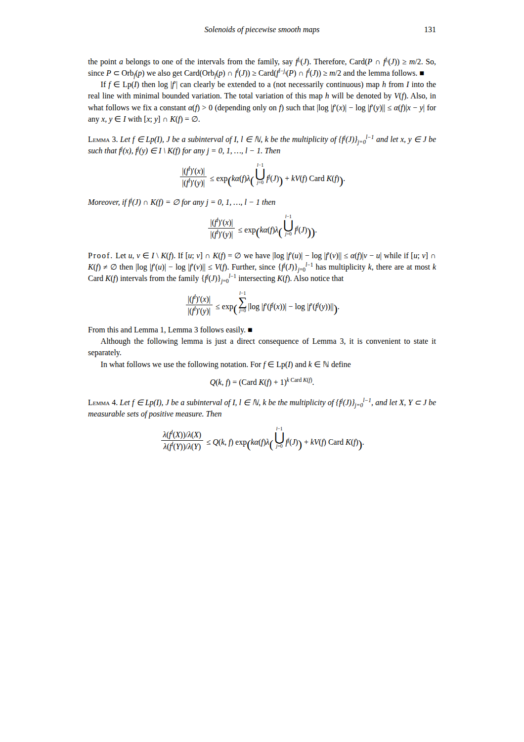Solenoids of piecewise smooth maps 131
the point a belongs to one of the intervals from the family, say fji(J). Therefore, Card(P ∩ fji(J)) ≥ m/2. So, since P ⊂ Orbf(p) we also get Card(Orbf(p) ∩ fl(J)) ≥ Card(fl−ji(P) ∩ fl(J)) ≥ m/2 and the lemma follows. ■
If f ∈ Lp(I) then log |f′| can clearly be extended to a (not necessarily continuous) map h from I into the real line with minimal bounded variation. The total variation of this map h will be denoted by V(f). Also, in what follows we fix a constant α(f) > 0 (depending only on f) such that |log |f′(x)| − log |f′(y)|| ≤ α(f)|x − y| for any x, y ∈ I with [x; y] ∩ K(f) = ∅.
Lemma 3. Let f ∈ Lp(I), J be a subinterval of I, l ∈ ℕ, k be the multiplicity of {fj(J)}j=0l−1 and let x, y ∈ J be such that fj(x), fj(y) ∈ I \ K(f) for any j = 0, 1, …, l − 1. Then
|(fl)′(x)||(fl)′(y)| ≤ exp(kα(f)λ(l−1⋃j=0 fj(J)) + kV(f) Card K(f)).
Moreover, if fj(J) ∩ K(f) = ∅ for any j = 0, 1, …, l − 1 then
|(fl)′(x)||(fl)′(y)| ≤ exp(kα(f)λ(l−1⋃j=0 fj(J))).
Proof. Let u, v ∈ I \ K(f). If [u; v] ∩ K(f) = ∅ we have |log |f′(u)| − log |f′(v)|| ≤ α(f)|v − u| while if [u; v] ∩ K(f) ≠ ∅ then |log |f′(u)| − log |f′(v)|| ≤ V(f). Further, since {fj(J)}j=0l−1 has multiplicity k, there are at most k Card K(f) intervals from the family {fj(J)}j=0l−1 intersecting K(f). Also notice that
|(fl)′(x)||(fl)′(y)| ≤ exp(l−1∑j=0|log |f′(fj(x))| − log |f′(fj(y))||).
From this and Lemma 1, Lemma 3 follows easily. ■
Although the following lemma is just a direct consequence of Lemma 3, it is convenient to state it separately.
In what follows we use the following notation. For f ∈ Lp(I) and k ∈ ℕ define
Q(k, f) = (Card K(f) + 1)k Card K(f).
Lemma 4. Let f ∈ Lp(I), J be a subinterval of I, l ∈ ℕ, k be the multiplicity of {fj(J)}j=0l−1, and let X, Y ⊂ J be measurable sets of positive measure. Then
λ(fl(X))/λ(X) λ(fl(Y))/λ(Y) ≤ Q(k, f) exp(kα(f)λ(l−1⋃j=0 fj(J)) + kV(f) Card K(f)).